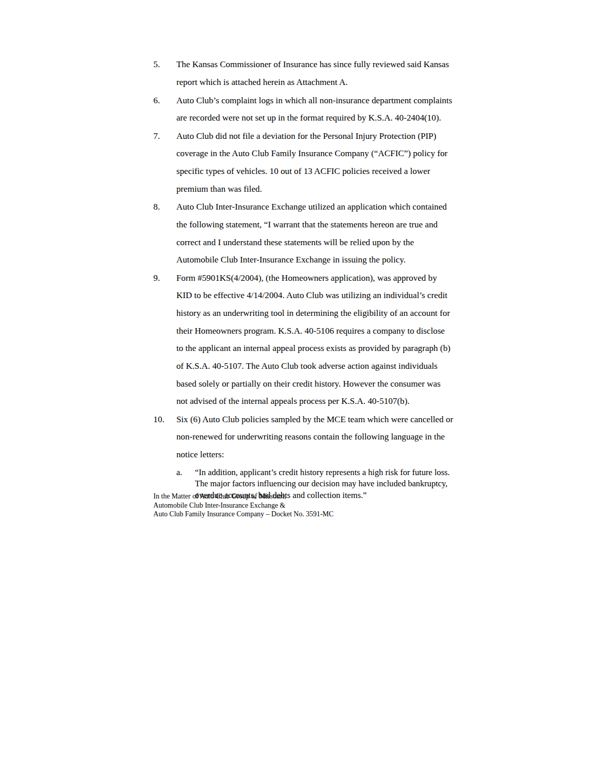5. The Kansas Commissioner of Insurance has since fully reviewed said Kansas report which is attached herein as Attachment A.
6. Auto Club’s complaint logs in which all non-insurance department complaints are recorded were not set up in the format required by K.S.A. 40-2404(10).
7. Auto Club did not file a deviation for the Personal Injury Protection (PIP) coverage in the Auto Club Family Insurance Company (“ACFIC”) policy for specific types of vehicles. 10 out of 13 ACFIC policies received a lower premium than was filed.
8. Auto Club Inter-Insurance Exchange utilized an application which contained the following statement, “I warrant that the statements hereon are true and correct and I understand these statements will be relied upon by the Automobile Club Inter-Insurance Exchange in issuing the policy.
9. Form #5901KS(4/2004), (the Homeowners application), was approved by KID to be effective 4/14/2004. Auto Club was utilizing an individual’s credit history as an underwriting tool in determining the eligibility of an account for their Homeowners program. K.S.A. 40-5106 requires a company to disclose to the applicant an internal appeal process exists as provided by paragraph (b) of K.S.A. 40-5107. The Auto Club took adverse action against individuals based solely or partially on their credit history. However the consumer was not advised of the internal appeals process per K.S.A. 40-5107(b).
10. Six (6) Auto Club policies sampled by the MCE team which were cancelled or non-renewed for underwriting reasons contain the following language in the notice letters:
a.“In addition, applicant’s credit history represents a high risk for future loss. The major factors influencing our decision may have included bankruptcy, overdue accounts, bad debts and collection items.”
In the Matter of Auto Club Group of Missouri,
Automobile Club Inter-Insurance Exchange &
Auto Club Family Insurance Company – Docket No. 3591-MC